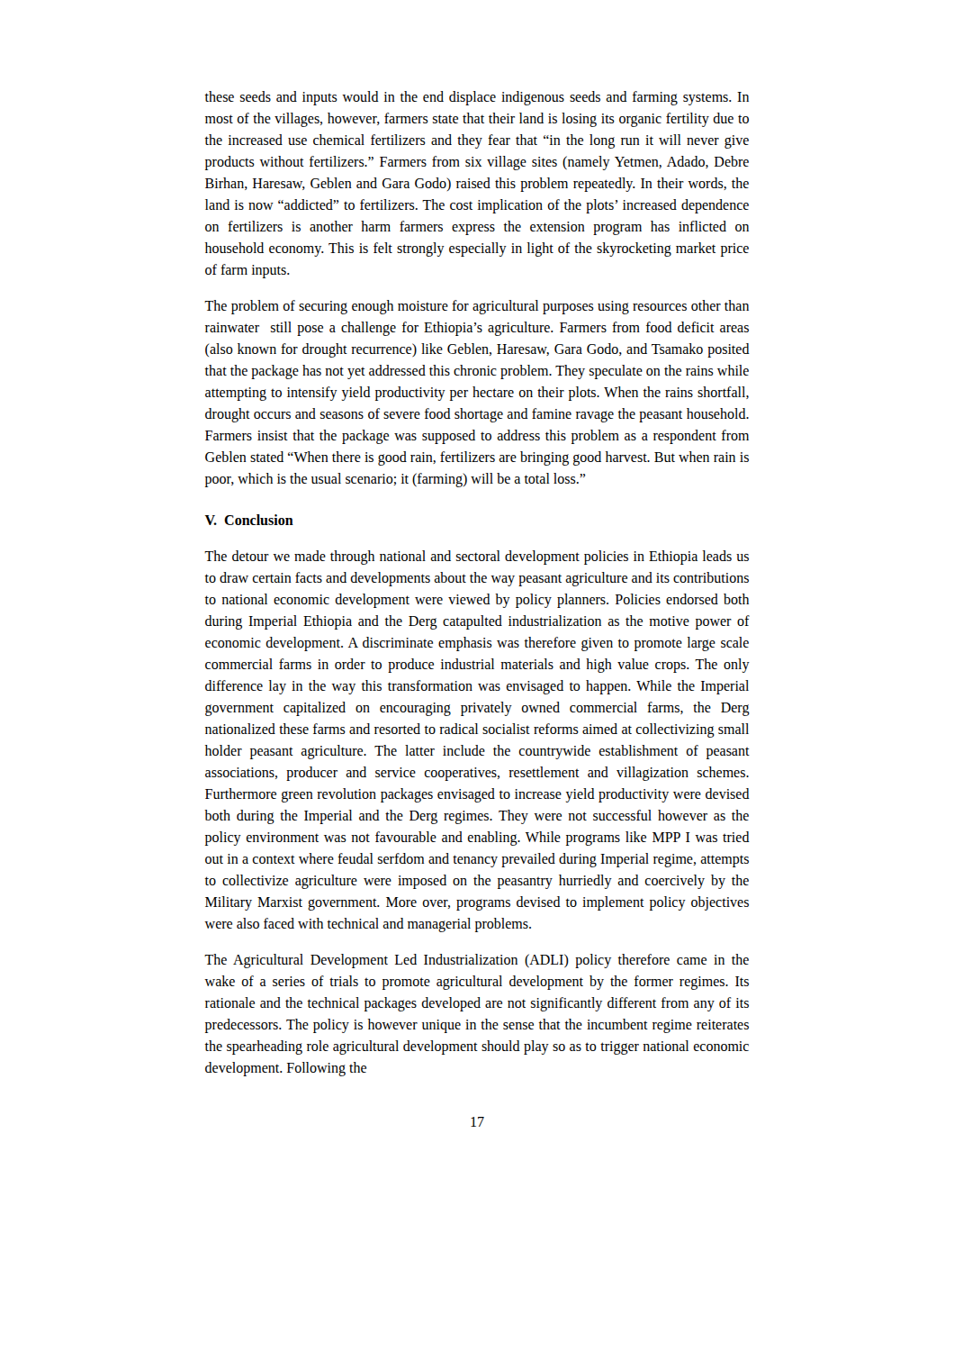these seeds and inputs would in the end displace indigenous seeds and farming systems. In most of the villages, however, farmers state that their land is losing its organic fertility due to the increased use chemical fertilizers and they fear that “in the long run it will never give products without fertilizers.” Farmers from six village sites (namely Yetmen, Adado, Debre Birhan, Haresaw, Geblen and Gara Godo) raised this problem repeatedly. In their words, the land is now “addicted” to fertilizers. The cost implication of the plots’ increased dependence on fertilizers is another harm farmers express the extension program has inflicted on household economy. This is felt strongly especially in light of the skyrocketing market price of farm inputs.
The problem of securing enough moisture for agricultural purposes using resources other than rainwater still pose a challenge for Ethiopia’s agriculture. Farmers from food deficit areas (also known for drought recurrence) like Geblen, Haresaw, Gara Godo, and Tsamako posited that the package has not yet addressed this chronic problem. They speculate on the rains while attempting to intensify yield productivity per hectare on their plots. When the rains shortfall, drought occurs and seasons of severe food shortage and famine ravage the peasant household. Farmers insist that the package was supposed to address this problem as a respondent from Geblen stated “When there is good rain, fertilizers are bringing good harvest. But when rain is poor, which is the usual scenario; it (farming) will be a total loss.”
V. Conclusion
The detour we made through national and sectoral development policies in Ethiopia leads us to draw certain facts and developments about the way peasant agriculture and its contributions to national economic development were viewed by policy planners. Policies endorsed both during Imperial Ethiopia and the Derg catapulted industrialization as the motive power of economic development. A discriminate emphasis was therefore given to promote large scale commercial farms in order to produce industrial materials and high value crops. The only difference lay in the way this transformation was envisaged to happen. While the Imperial government capitalized on encouraging privately owned commercial farms, the Derg nationalized these farms and resorted to radical socialist reforms aimed at collectivizing small holder peasant agriculture. The latter include the countrywide establishment of peasant associations, producer and service cooperatives, resettlement and villagization schemes. Furthermore green revolution packages envisaged to increase yield productivity were devised both during the Imperial and the Derg regimes. They were not successful however as the policy environment was not favourable and enabling. While programs like MPP I was tried out in a context where feudal serfdom and tenancy prevailed during Imperial regime, attempts to collectivize agriculture were imposed on the peasantry hurriedly and coercively by the Military Marxist government. More over, programs devised to implement policy objectives were also faced with technical and managerial problems.
The Agricultural Development Led Industrialization (ADLI) policy therefore came in the wake of a series of trials to promote agricultural development by the former regimes. Its rationale and the technical packages developed are not significantly different from any of its predecessors. The policy is however unique in the sense that the incumbent regime reiterates the spearheading role agricultural development should play so as to trigger national economic development. Following the
17